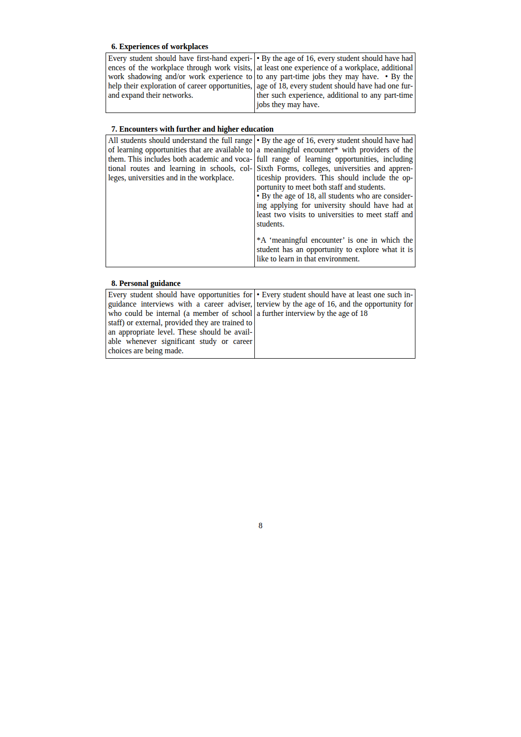6. Experiences of workplaces
| Every student should have first-hand experiences of the workplace through work visits, work shadowing and/or work experience to help their exploration of career opportunities, and expand their networks. | • By the age of 16, every student should have had at least one experience of a workplace, additional to any part-time jobs they may have. • By the age of 18, every student should have had one further such experience, additional to any part-time jobs they may have. |
7. Encounters with further and higher education
| All students should understand the full range of learning opportunities that are available to them. This includes both academic and vocational routes and learning in schools, colleges, universities and in the workplace. | • By the age of 16, every student should have had a meaningful encounter* with providers of the full range of learning opportunities, including Sixth Forms, colleges, universities and apprenticeship providers. This should include the opportunity to meet both staff and students. • By the age of 18, all students who are considering applying for university should have had at least two visits to universities to meet staff and students. *A ‘meaningful encounter’ is one in which the student has an opportunity to explore what it is like to learn in that environment. |
8. Personal guidance
| Every student should have opportunities for guidance interviews with a career adviser, who could be internal (a member of school staff) or external, provided they are trained to an appropriate level. These should be available whenever significant study or career choices are being made. | • Every student should have at least one such interview by the age of 16, and the opportunity for a further interview by the age of 18 |
8